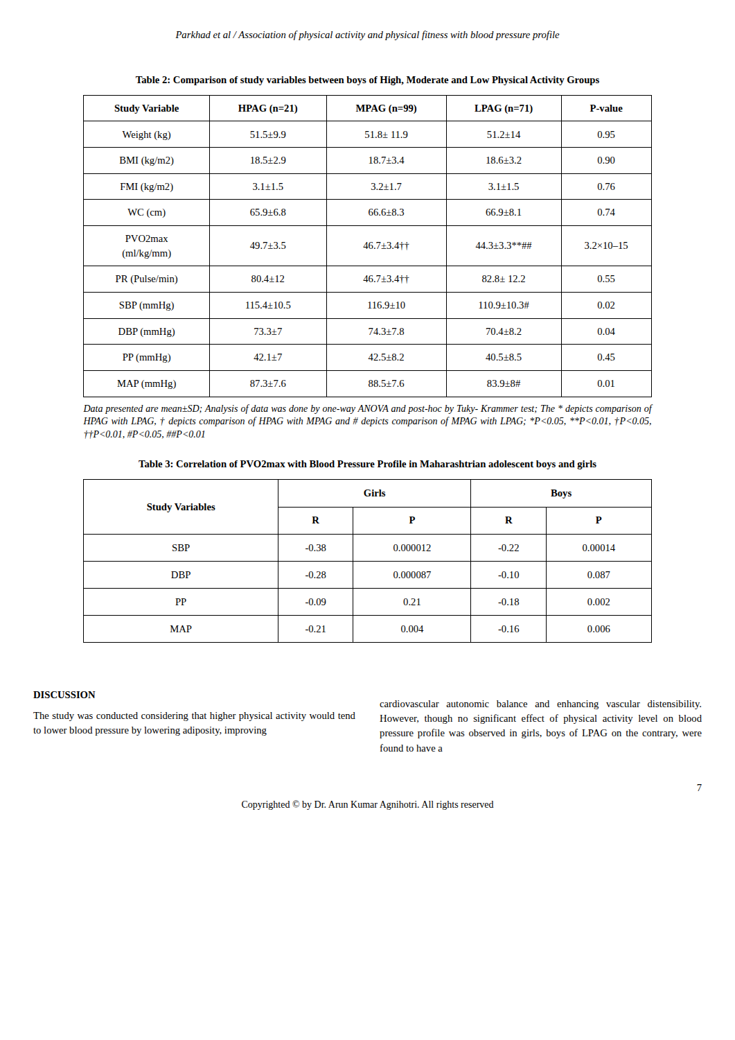Parkhad et al / Association of physical activity and physical fitness with blood pressure profile
Table 2: Comparison of study variables between boys of High, Moderate and Low Physical Activity Groups
| Study Variable | HPAG (n=21) | MPAG (n=99) | LPAG (n=71) | P-value |
| --- | --- | --- | --- | --- |
| Weight (kg) | 51.5±9.9 | 51.8± 11.9 | 51.2±14 | 0.95 |
| BMI (kg/m2) | 18.5±2.9 | 18.7±3.4 | 18.6±3.2 | 0.90 |
| FMI (kg/m2) | 3.1±1.5 | 3.2±1.7 | 3.1±1.5 | 0.76 |
| WC (cm) | 65.9±6.8 | 66.6±8.3 | 66.9±8.1 | 0.74 |
| PVO2max (ml/kg/mm) | 49.7±3.5 | 46.7±3.4†† | 44.3±3.3**## | 3.2×10–15 |
| PR (Pulse/min) | 80.4±12 | 46.7±3.4†† | 82.8± 12.2 | 0.55 |
| SBP (mmHg) | 115.4±10.5 | 116.9±10 | 110.9±10.3# | 0.02 |
| DBP (mmHg) | 73.3±7 | 74.3±7.8 | 70.4±8.2 | 0.04 |
| PP (mmHg) | 42.1±7 | 42.5±8.2 | 40.5±8.5 | 0.45 |
| MAP (mmHg) | 87.3±7.6 | 88.5±7.6 | 83.9±8# | 0.01 |
Data presented are mean±SD; Analysis of data was done by one-way ANOVA and post-hoc by Tuky- Krammer test; The * depicts comparison of HPAG with LPAG, † depicts comparison of HPAG with MPAG and # depicts comparison of MPAG with LPAG; *P<0.05, **P<0.01, †P<0.05, ††P<0.01, #P<0.05, ##P<0.01
Table 3: Correlation of PVO2max with Blood Pressure Profile in Maharashtrian adolescent boys and girls
| Study Variables | Girls | Boys |
| --- | --- | --- |
| R | P | R | P |
| SBP | -0.38 | 0.000012 | -0.22 | 0.00014 |
| DBP | -0.28 | 0.000087 | -0.10 | 0.087 |
| PP | -0.09 | 0.21 | -0.18 | 0.002 |
| MAP | -0.21 | 0.004 | -0.16 | 0.006 |
DISCUSSION
The study was conducted considering that higher physical activity would tend to lower blood pressure by lowering adiposity, improving
cardiovascular autonomic balance and enhancing vascular distensibility. However, though no significant effect of physical activity level on blood pressure profile was observed in girls, boys of LPAG on the contrary, were found to have a
7 Copyrighted © by Dr. Arun Kumar Agnihotri. All rights reserved